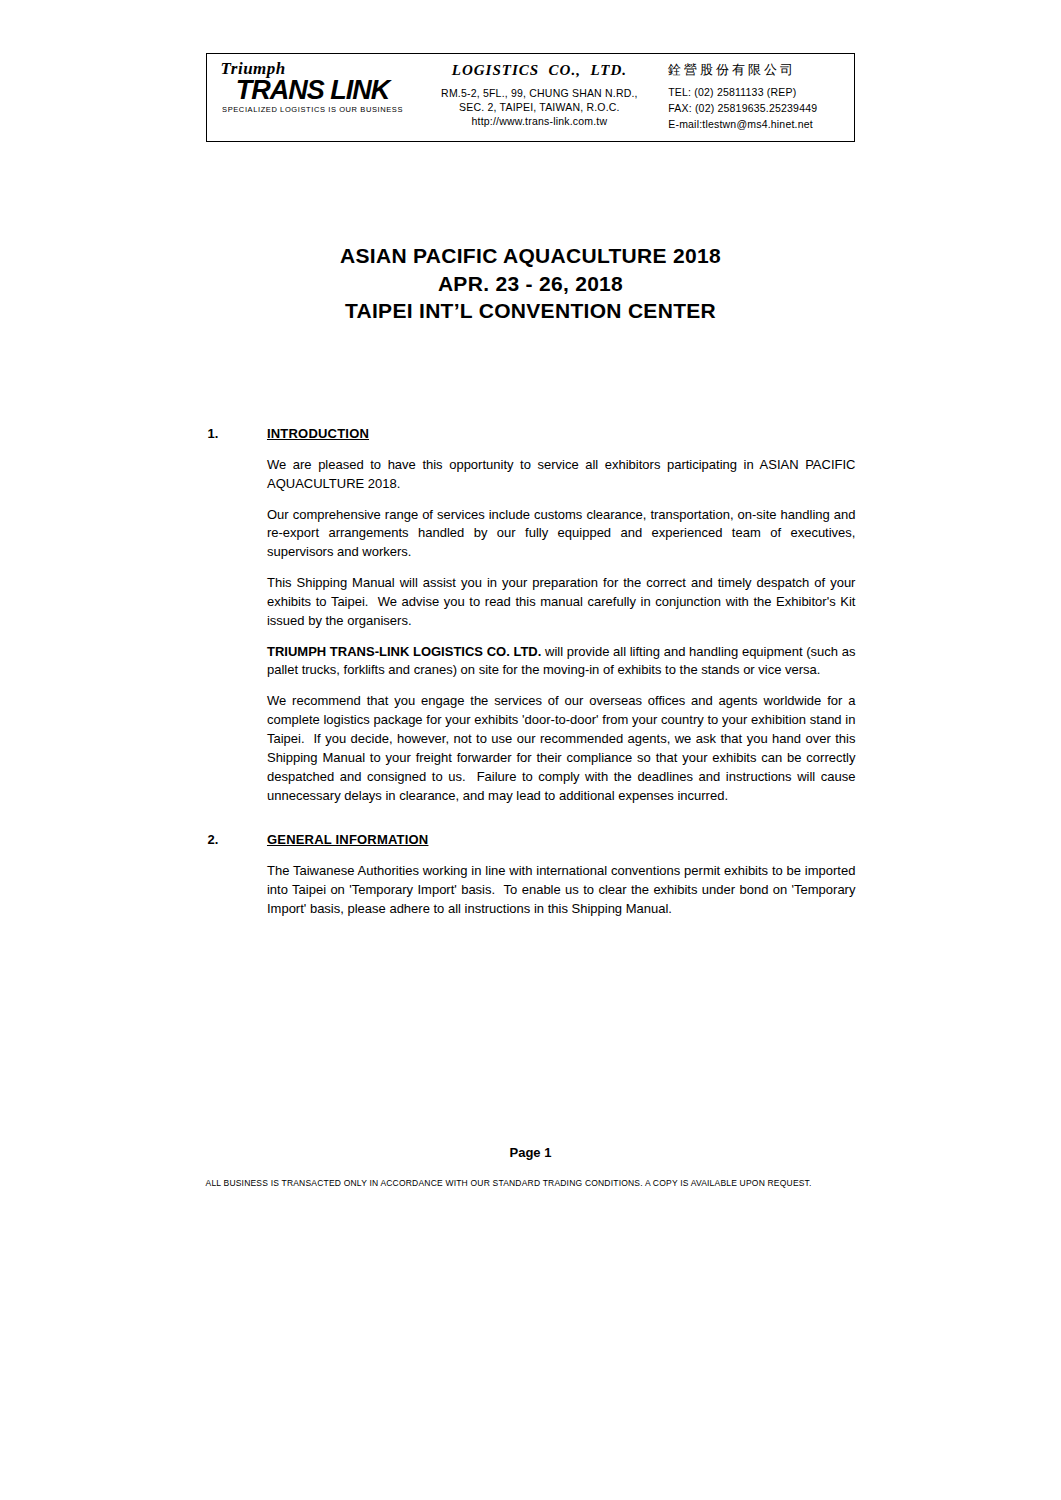Triumph
TRANS LINK
SPECIALIZED LOGISTICS IS OUR BUSINESS
LOGISTICS CO., LTD.
RM.5-2, 5FL., 99, CHUNG SHAN N.RD.,
SEC. 2, TAIPEI, TAIWAN, R.O.C.
http://www.trans-link.com.tw
銓營股份有限公司
TEL: (02) 25811133 (REP)
FAX: (02) 25819635.25239449
E-mail:tlestwn@ms4.hinet.net
ASIAN PACIFIC AQUACULTURE 2018
APR. 23 - 26, 2018
TAIPEI INT’L CONVENTION CENTER
1.
INTRODUCTION
We are pleased to have this opportunity to service all exhibitors participating in ASIAN PACIFIC AQUACULTURE 2018.
Our comprehensive range of services include customs clearance, transportation, on-site handling and re-export arrangements handled by our fully equipped and experienced team of executives, supervisors and workers.
This Shipping Manual will assist you in your preparation for the correct and timely despatch of your exhibits to Taipei. We advise you to read this manual carefully in conjunction with the Exhibitor's Kit issued by the organisers.
TRIUMPH TRANS-LINK LOGISTICS CO. LTD. will provide all lifting and handling equipment (such as pallet trucks, forklifts and cranes) on site for the moving-in of exhibits to the stands or vice versa.
We recommend that you engage the services of our overseas offices and agents worldwide for a complete logistics package for your exhibits 'door-to-door' from your country to your exhibition stand in Taipei. If you decide, however, not to use our recommended agents, we ask that you hand over this Shipping Manual to your freight forwarder for their compliance so that your exhibits can be correctly despatched and consigned to us. Failure to comply with the deadlines and instructions will cause unnecessary delays in clearance, and may lead to additional expenses incurred.
2.
GENERAL INFORMATION
The Taiwanese Authorities working in line with international conventions permit exhibits to be imported into Taipei on 'Temporary Import' basis. To enable us to clear the exhibits under bond on 'Temporary Import' basis, please adhere to all instructions in this Shipping Manual.
Page 1
ALL BUSINESS IS TRANSACTED ONLY IN ACCORDANCE WITH OUR STANDARD TRADING CONDITIONS. A COPY IS AVAILABLE UPON REQUEST.